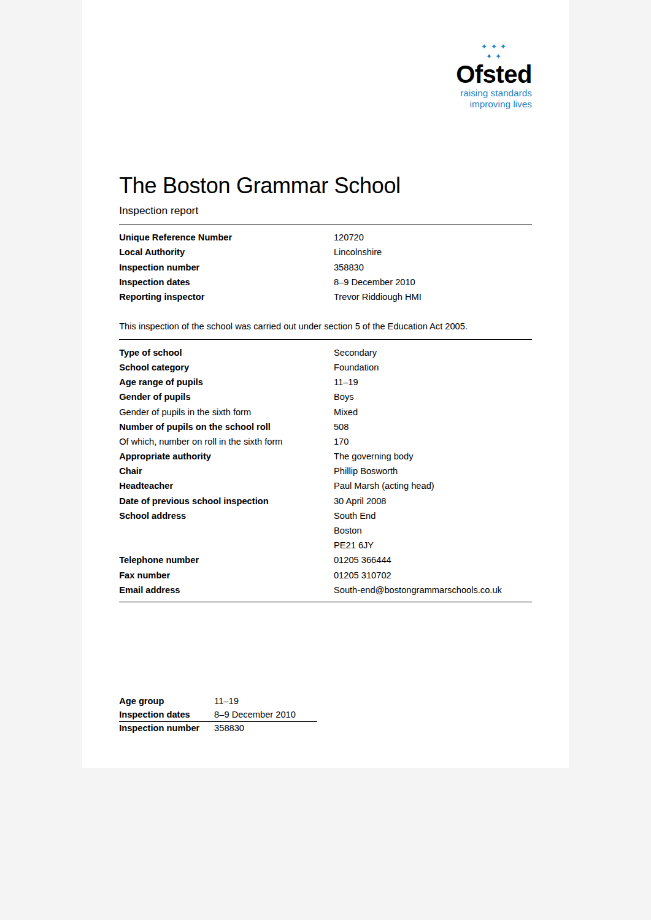✦ ✦ ✦
✦ ✦
Ofsted
raising standards
improving lives
The Boston Grammar School
Inspection report
| Unique Reference Number | 120720 |
| Local Authority | Lincolnshire |
| Inspection number | 358830 |
| Inspection dates | 8–9 December 2010 |
| Reporting inspector | Trevor Riddiough HMI |
This inspection of the school was carried out under section 5 of the Education Act 2005.
| Type of school | Secondary |
| School category | Foundation |
| Age range of pupils | 11–19 |
| Gender of pupils | Boys |
| Gender of pupils in the sixth form | Mixed |
| Number of pupils on the school roll | 508 |
| Of which, number on roll in the sixth form | 170 |
| Appropriate authority | The governing body |
| Chair | Phillip Bosworth |
| Headteacher | Paul Marsh (acting head) |
| Date of previous school inspection | 30 April 2008 |
| School address | South End |
| | Boston |
| | PE21 6JY |
| Telephone number | 01205 366444 |
| Fax number | 01205 310702 |
| Email address | South-end@bostongrammarschools.co.uk |
| Age group | 11–19 |
| Inspection dates | 8–9 December 2010 |
| Inspection number | 358830 |